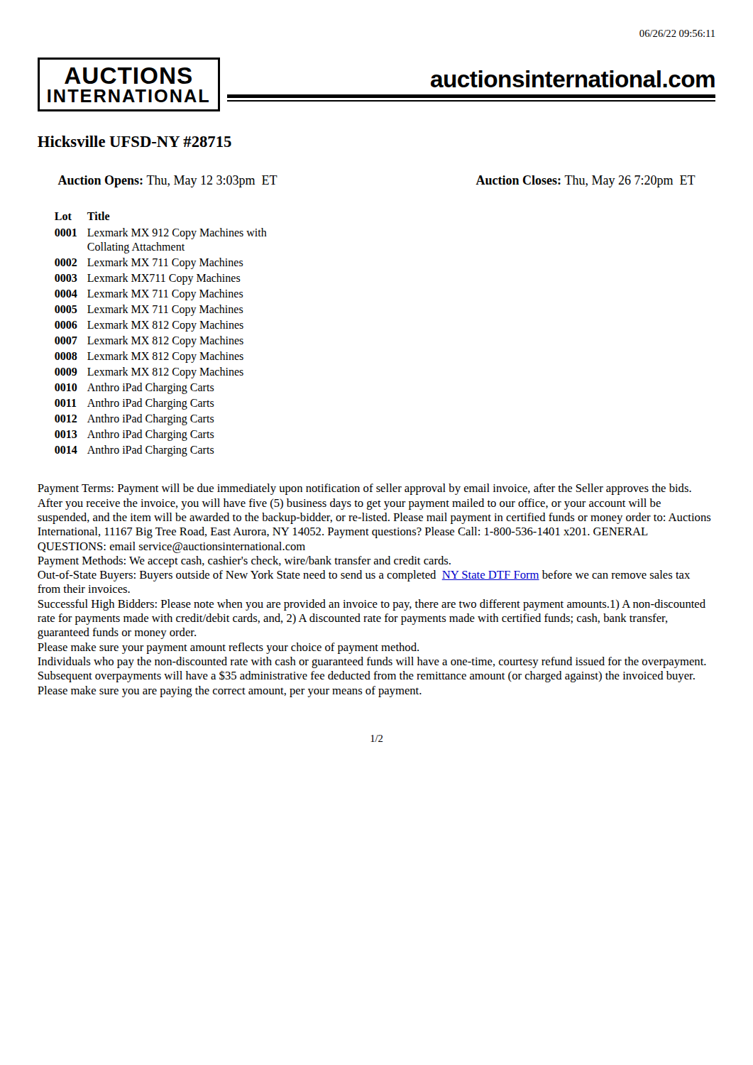06/26/22 09:56:11
AUCTIONS
INTERNATIONAL
auctionsinternational.com
Hicksville UFSD-NY #28715
Auction Opens: Thu, May 12 3:03pm ET
Auction Closes: Thu, May 26 7:20pm ET
| Lot | Title |
| --- | --- |
| 0001 | Lexmark MX 912 Copy Machines with Collating Attachment |
| 0002 | Lexmark MX 711 Copy Machines |
| 0003 | Lexmark MX711 Copy Machines |
| 0004 | Lexmark MX 711 Copy Machines |
| 0005 | Lexmark MX 711 Copy Machines |
| 0006 | Lexmark MX 812 Copy Machines |
| 0007 | Lexmark MX 812 Copy Machines |
| 0008 | Lexmark MX 812 Copy Machines |
| 0009 | Lexmark MX 812 Copy Machines |
| 0010 | Anthro iPad Charging Carts |
| 0011 | Anthro iPad Charging Carts |
| 0012 | Anthro iPad Charging Carts |
| 0013 | Anthro iPad Charging Carts |
| 0014 | Anthro iPad Charging Carts |
Payment Terms: Payment will be due immediately upon notification of seller approval by email invoice, after the Seller approves the bids. After you receive the invoice, you will have five (5) business days to get your payment mailed to our office, or your account will be suspended, and the item will be awarded to the backup-bidder, or re-listed. Please mail payment in certified funds or money order to: Auctions International, 11167 Big Tree Road, East Aurora, NY 14052. Payment questions? Please Call: 1-800-536-1401 x201. GENERAL QUESTIONS: email service@auctionsinternational.com
Payment Methods: We accept cash, cashier's check, wire/bank transfer and credit cards.
Out-of-State Buyers: Buyers outside of New York State need to send us a completed NY State DTF Form before we can remove sales tax from their invoices.
Successful High Bidders: Please note when you are provided an invoice to pay, there are two different payment amounts.1) A non-discounted rate for payments made with credit/debit cards, and, 2) A discounted rate for payments made with certified funds; cash, bank transfer, guaranteed funds or money order.
Please make sure your payment amount reflects your choice of payment method.
Individuals who pay the non-discounted rate with cash or guaranteed funds will have a one-time, courtesy refund issued for the overpayment. Subsequent overpayments will have a $35 administrative fee deducted from the remittance amount (or charged against) the invoiced buyer. Please make sure you are paying the correct amount, per your means of payment.
1/2